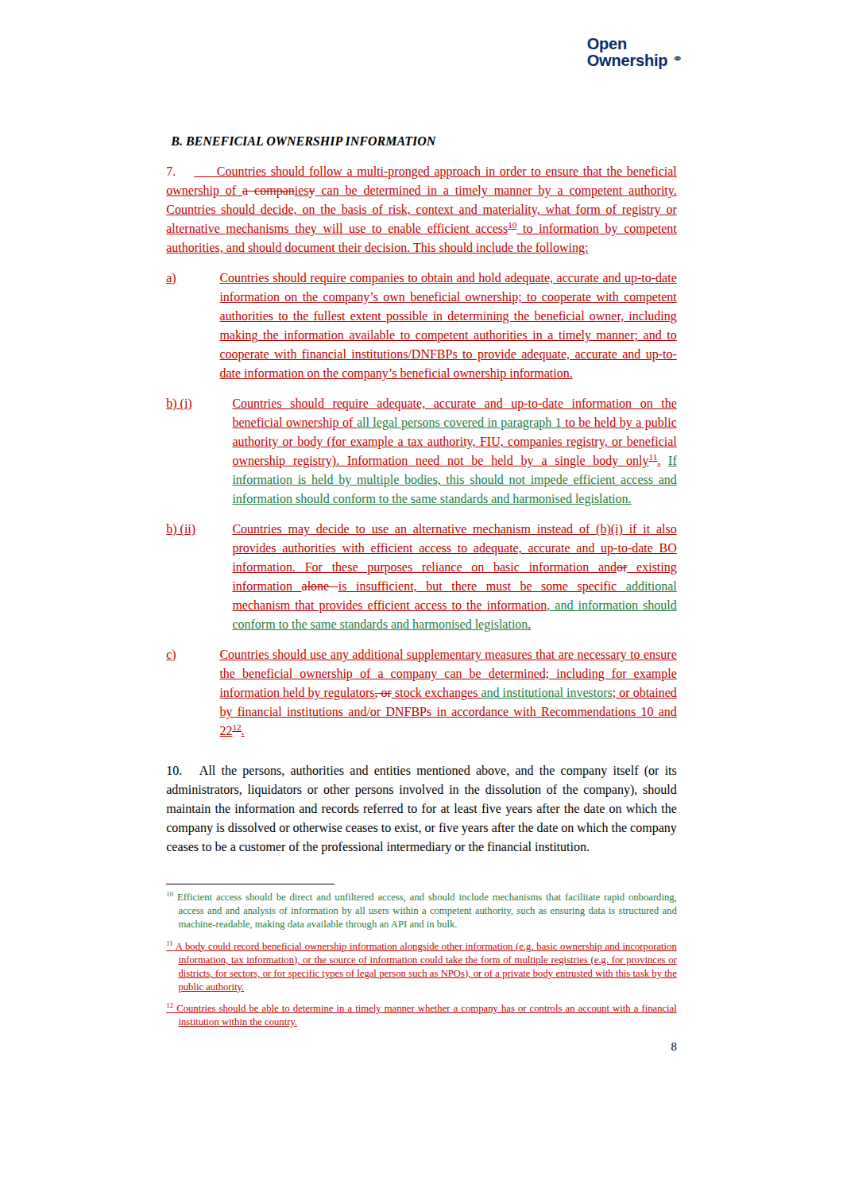Open
Ownership⚭
B. BENEFICIAL OWNERSHIP INFORMATION
7. Countries should follow a multi-pronged approach in order to ensure that the beneficial ownership of a compan ies y can be determined in a timely manner by a competent authority. Countries should decide, on the basis of risk, context and materiality, what form of registry or alternative mechanisms they will use to enable efficient access10 to information by competent authorities, and should document their decision. This should include the following:
a)
Countries should require companies to obtain and hold adequate, accurate and up-to-date information on the company’s own beneficial ownership; to cooperate with competent authorities to the fullest extent possible in determining the beneficial owner, including making the information available to competent authorities in a timely manner; and to cooperate with financial institutions/DNFBPs to provide adequate, accurate and up-to-date information on the company’s beneficial ownership information.
b) (i)
Countries should require adequate, accurate and up-to-date information on the beneficial ownership of all legal persons covered in paragraph 1 to be held by a public authority or body (for example a tax authority, FIU, companies registry, or beneficial ownership registry). Information need not be held by a single body only11. If information is held by multiple bodies, this should not impede efficient access and information should conform to the same standards and harmonised legislation.
b) (ii)
Countries may decide to use an alternative mechanism instead of (b)(i) if it also provides authorities with efficient access to adequate, accurate and up-to-date BO information. For these purposes reliance on basic information and or existing information alone is insufficient, but there must be some specific additional mechanism that provides efficient access to the information, and information should conform to the same standards and harmonised legislation.
c)
Countries should use any additional supplementary measures that are necessary to ensure the beneficial ownership of a company can be determined; including for example information held by regulators, or stock exchanges and institutional investors; or obtained by financial institutions and/or DNFBPs in accordance with Recommendations 10 and 2212.
10. All the persons, authorities and entities mentioned above, and the company itself (or its administrators, liquidators or other persons involved in the dissolution of the company), should maintain the information and records referred to for at least five years after the date on which the company is dissolved or otherwise ceases to exist, or five years after the date on which the company ceases to be a customer of the professional intermediary or the financial institution.
10 Efficient access should be direct and unfiltered access, and should include mechanisms that facilitate rapid onboarding, access and and analysis of information by all users within a competent authority, such as ensuring data is structured and machine-readable, making data available through an API and in bulk.
11 A body could record beneficial ownership information alongside other information (e.g. basic ownership and incorporation information, tax information), or the source of information could take the form of multiple registries (e.g. for provinces or districts, for sectors, or for specific types of legal person such as NPOs), or of a private body entrusted with this task by the public authority.
12 Countries should be able to determine in a timely manner whether a company has or controls an account with a financial institution within the country.
8